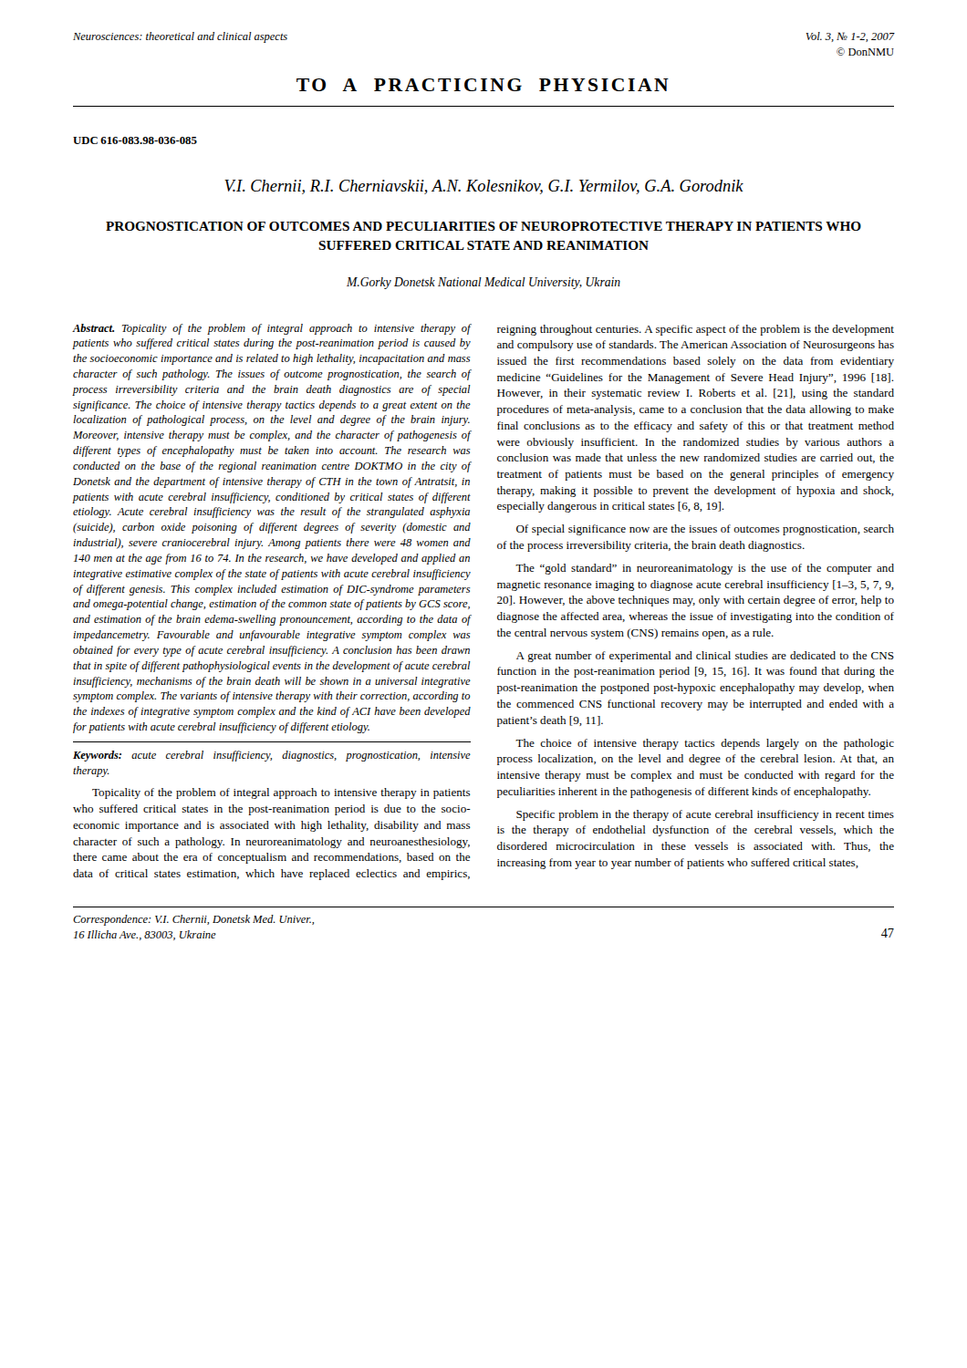Neurosciences: theoretical and clinical aspects
Vol. 3, № 1-2, 2007
© DonNMU
TO A PRACTICING PHYSICIAN
UDC 616-083.98-036-085
V.I. Chernii, R.I. Cherniavskii, A.N. Kolesnikov, G.I. Yermilov, G.A. Gorodnik
Prognostication of outcomes and peculiarities of neuroprotective therapy in patients who suffered critical state and reanimation
M.Gorky Donetsk National Medical University, Ukrain
Abstract. Topicality of the problem of integral approach to intensive therapy of patients who suffered critical states during the post-reanimation period is caused by the socioeconomic importance and is related to high lethality, incapacitation and mass character of such pathology. The issues of outcome prognostication, the search of process irreversibility criteria and the brain death diagnostics are of special significance. The choice of intensive therapy tactics depends to a great extent on the localization of pathological process, on the level and degree of the brain injury. Moreover, intensive therapy must be complex, and the character of pathogenesis of different types of encephalopathy must be taken into account. The research was conducted on the base of the regional reanimation centre DOKTMO in the city of Donetsk and the department of intensive therapy of CTH in the town of Antratsit, in patients with acute cerebral insufficiency, conditioned by critical states of different etiology. Acute cerebral insufficiency was the result of the strangulated asphyxia (suicide), carbon oxide poisoning of different degrees of severity (domestic and industrial), severe craniocerebral injury. Among patients there were 48 women and 140 men at the age from 16 to 74. In the research, we have developed and applied an integrative estimative complex of the state of patients with acute cerebral insufficiency of different genesis. This complex included estimation of DIC-syndrome parameters and omega-potential change, estimation of the common state of patients by GCS score, and estimation of the brain edema-swelling pronouncement, according to the data of impedancemetry. Favourable and unfavourable integrative symptom complex was obtained for every type of acute cerebral insufficiency. A conclusion has been drawn that in spite of different pathophysiological events in the development of acute cerebral insufficiency, mechanisms of the brain death will be shown in a universal integrative symptom complex. The variants of intensive therapy with their correction, according to the indexes of integrative symptom complex and the kind of ACI have been developed for patients with acute cerebral insufficiency of different etiology.
Keywords: acute cerebral insufficiency, diagnostics, prognostication, intensive therapy.
Topicality of the problem of integral approach to intensive therapy in patients who suffered critical states in the post-reanimation period is due to the socio-economic importance and is associated with high lethality, disability and mass character of such a pathology. In neuroreanimatology and neuroanesthesiology, there came about the era of conceptualism and recommendations, based on the data of critical states estimation, which have replaced eclectics and empirics, reigning throughout centuries. A specific aspect of the problem is the development and compulsory use of standards. The American Association of Neurosurgeons has issued the first recommendations based solely on the data from evidentiary medicine “Guidelines for the Management of Severe Head Injury”, 1996 [18]. However, in their systematic review I. Roberts et al. [21], using the standard procedures of meta-analysis, came to a conclusion that the data allowing to make final conclusions as to the efficacy and safety of this or that treatment method were obviously insufficient. In the randomized studies by various authors a conclusion was made that unless the new randomized studies are carried out, the treatment of patients must be based on the general principles of emergency therapy, making it possible to prevent the development of hypoxia and shock, especially dangerous in critical states [6, 8, 19].
Of special significance now are the issues of outcomes prognostication, search of the process irreversibility criteria, the brain death diagnostics.
The “gold standard” in neuroreanimatology is the use of the computer and magnetic resonance imaging to diagnose acute cerebral insufficiency [1–3, 5, 7, 9, 20]. However, the above techniques may, only with certain degree of error, help to diagnose the affected area, whereas the issue of investigating into the condition of the central nervous system (CNS) remains open, as a rule.
A great number of experimental and clinical studies are dedicated to the CNS function in the post-reanimation period [9, 15, 16]. It was found that during the post-reanimation the postponed post-hypoxic encephalopathy may develop, when the commenced CNS functional recovery may be interrupted and ended with a patient’s death [9, 11].
The choice of intensive therapy tactics depends largely on the pathologic process localization, on the level and degree of the cerebral lesion. At that, an intensive therapy must be complex and must be conducted with regard for the peculiarities inherent in the pathogenesis of different kinds of encephalopathy.
Specific problem in the therapy of acute cerebral insufficiency in recent times is the therapy of endothelial dysfunction of the cerebral vessels, which the disordered microcirculation in these vessels is associated with. Thus, the increasing from year to year number of patients who suffered critical states,
Correspondence: V.I. Chernii, Donetsk Med. Univer.,
16 Illicha Ave., 83003, Ukraine
47